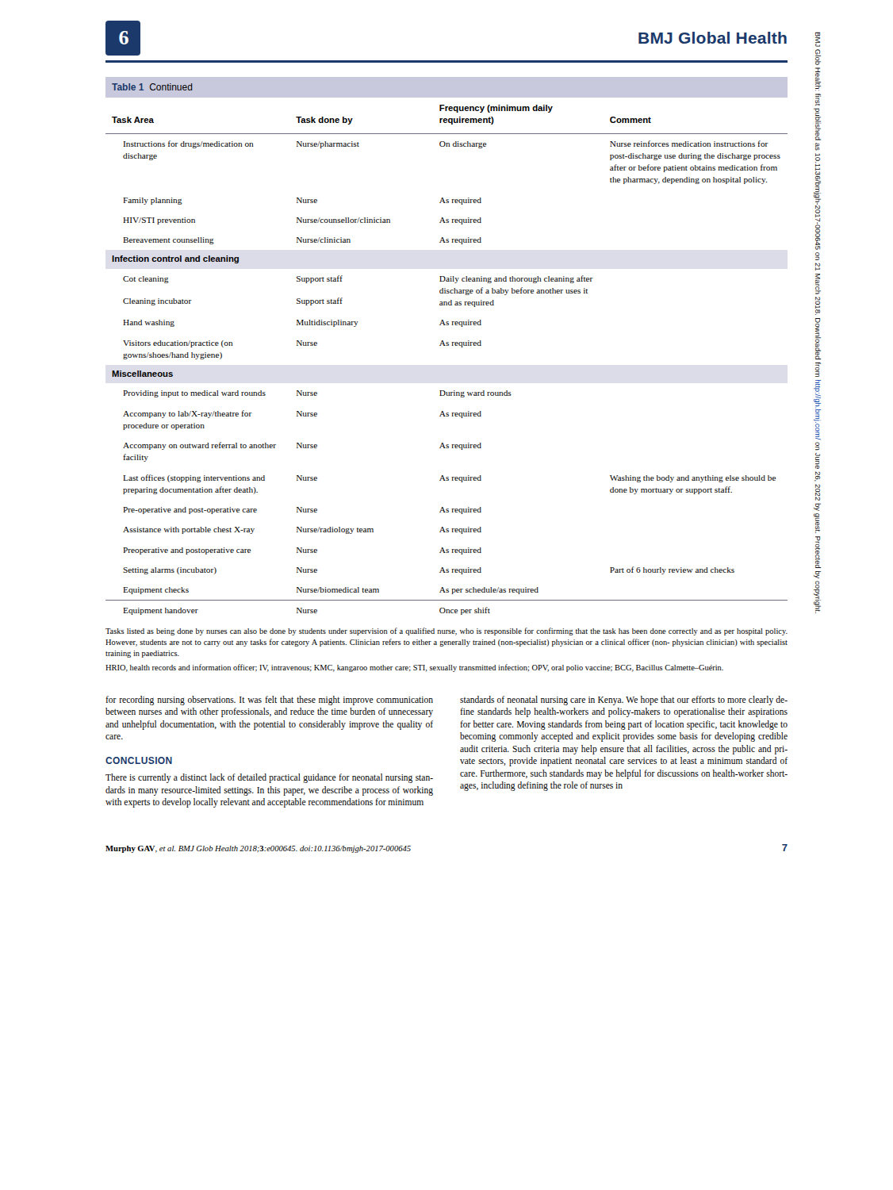BMJ Glob Health: first published as 10.1136/bmjgh-2017-000645 on 21 March 2018. Downloaded from http://gh.bmj.com/ on June 26, 2022 by guest. Protected by copyright.
6
BMJ Global Health
Table 1 Continued
| Task Area | Task done by | Frequency (minimum daily requirement) | Comment |
| --- | --- | --- | --- |
| Instructions for drugs/medication on discharge | Nurse/pharmacist | On discharge | Nurse reinforces medication instructions for post-discharge use during the discharge process after or before patient obtains medication from the pharmacy, depending on hospital policy. |
| Family planning | Nurse | As required | |
| HIV/STI prevention | Nurse/counsellor/clinician | As required | |
| Bereavement counselling | Nurse/clinician | As required | |
| Infection control and cleaning |
| Cot cleaning | Support staff | Daily cleaning and thorough cleaning after discharge of a baby before another uses it and as required | |
| Cleaning incubator | Support staff | |
| Hand washing | Multidisciplinary | As required | |
| Visitors education/practice (on gowns/shoes/hand hygiene) | Nurse | As required | |
| Miscellaneous |
| Providing input to medical ward rounds | Nurse | During ward rounds | |
| Accompany to lab/X-ray/theatre for procedure or operation | Nurse | As required | |
| Accompany on outward referral to another facility | Nurse | As required | |
| Last offices (stopping interventions and preparing documentation after death). | Nurse | As required | Washing the body and anything else should be done by mortuary or support staff. |
| Pre-operative and post-operative care | Nurse | As required | |
| Assistance with portable chest X-ray | Nurse/radiology team | As required | |
| Preoperative and postoperative care | Nurse | As required | |
| Setting alarms (incubator) | Nurse | As required | Part of 6 hourly review and checks |
| Equipment checks | Nurse/biomedical team | As per schedule/as required | |
| Equipment handover | Nurse | Once per shift | |
Tasks listed as being done by nurses can also be done by students under supervision of a qualified nurse, who is responsible for confirming that the task has been done correctly and as per hospital policy. However, students are not to carry out any tasks for category A patients. Clinician refers to either a generally trained (non-specialist) physician or a clinical officer (non- physician clinician) with specialist training in paediatrics.
HRIO, health records and information officer; IV, intravenous; KMC, kangaroo mother care; STI, sexually transmitted infection; OPV, oral polio vaccine; BCG, Bacillus Calmette–Guérin.
for recording nursing observations. It was felt that these might improve communication between nurses and with other professionals, and reduce the time burden of unnecessary and unhelpful documentation, with the potential to considerably improve the quality of care.
Conclusion
There is currently a distinct lack of detailed practical guidance for neonatal nursing standards in many resource-limited settings. In this paper, we describe a process of working with experts to develop locally relevant and acceptable recommendations for minimum
standards of neonatal nursing care in Kenya. We hope that our efforts to more clearly define standards help health-workers and policy-makers to operationalise their aspirations for better care. Moving standards from being part of location specific, tacit knowledge to becoming commonly accepted and explicit provides some basis for developing credible audit criteria. Such criteria may help ensure that all facilities, across the public and private sectors, provide inpatient neonatal care services to at least a minimum standard of care. Furthermore, such standards may be helpful for discussions on health-worker shortages, including defining the role of nurses in
Murphy GAV, et al. BMJ Glob Health 2018;3:e000645. doi:10.1136/bmjgh-2017-000645
7